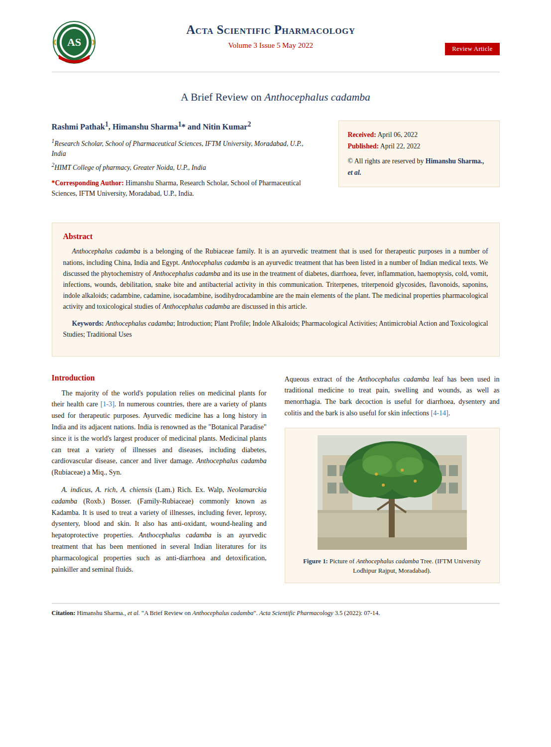AS
Acta Scientific Pharmacology
Volume 3 Issue 5 May 2022
Review Article
A Brief Review on Anthocephalus cadamba
Rashmi Pathak1, Himanshu Sharma1* and Nitin Kumar2
1Research Scholar, School of Pharmaceutical Sciences, IFTM University, Moradabad, U.P., India
2HIMT College of pharmacy, Greater Noida, U.P., India
*Corresponding Author: Himanshu Sharma, Research Scholar, School of Pharmaceutical Sciences, IFTM University, Moradabad, U.P., India.
Received: April 06, 2022
Published: April 22, 2022
© All rights are reserved by Himanshu Sharma., et al.
Abstract
Anthocephalus cadamba is a belonging of the Rubiaceae family. It is an ayurvedic treatment that is used for therapeutic purposes in a number of nations, including China, India and Egypt. Anthocephalus cadamba is an ayurvedic treatment that has been listed in a number of Indian medical texts. We discussed the phytochemistry of Anthocephalus cadamba and its use in the treatment of diabetes, diarrhoea, fever, inflammation, haemoptysis, cold, vomit, infections, wounds, debilitation, snake bite and antibacterial activity in this communication. Triterpenes, triterpenoid glycosides, flavonoids, saponins, indole alkaloids; cadambine, cadamine, isocadambine, isodihydrocadambine are the main elements of the plant. The medicinal properties pharmacological activity and toxicological studies of Anthocephalus cadamba are discussed in this article.
Keywords: Anthocephalus cadamba; Introduction; Plant Profile; Indole Alkaloids; Pharmacological Activities; Antimicrobial Action and Toxicological Studies; Traditional Uses
Introduction
The majority of the world's population relies on medicinal plants for their health care [1-3]. In numerous countries, there are a variety of plants used for therapeutic purposes. Ayurvedic medicine has a long history in India and its adjacent nations. India is renowned as the "Botanical Paradise" since it is the world's largest producer of medicinal plants. Medicinal plants can treat a variety of illnesses and diseases, including diabetes, cardiovascular disease, cancer and liver damage. Anthocephalus cadamba (Rubiaceae) a Miq., Syn.
A. indicus, A. rich, A. chiensis (Lam.) Rich. Ex. Walp, Neolamarckia cadamba (Roxb.) Bosser. (Family-Rubiaceae) commonly known as Kadamba. It is used to treat a variety of illnesses, including fever, leprosy, dysentery, blood and skin. It also has anti-oxidant, wound-healing and hepatoprotective properties. Anthocephalus cadamba is an ayurvedic treatment that has been mentioned in several Indian literatures for its pharmacological properties such as anti-diarrhoea and detoxification, painkiller and seminal fluids.
Aqueous extract of the Anthocephalus cadamba leaf has been used in traditional medicine to treat pain, swelling and wounds, as well as menorrhagia. The bark decoction is useful for diarrhoea, dysentery and colitis and the bark is also useful for skin infections [4-14].
Figure 1: Picture of Anthocephalus cadamba Tree. (IFTM University Lodhipur Rajput, Moradabad).
Citation: Himanshu Sharma., et al. "A Brief Review on Anthocephalus cadamba". Acta Scientific Pharmacology 3.5 (2022): 07-14.